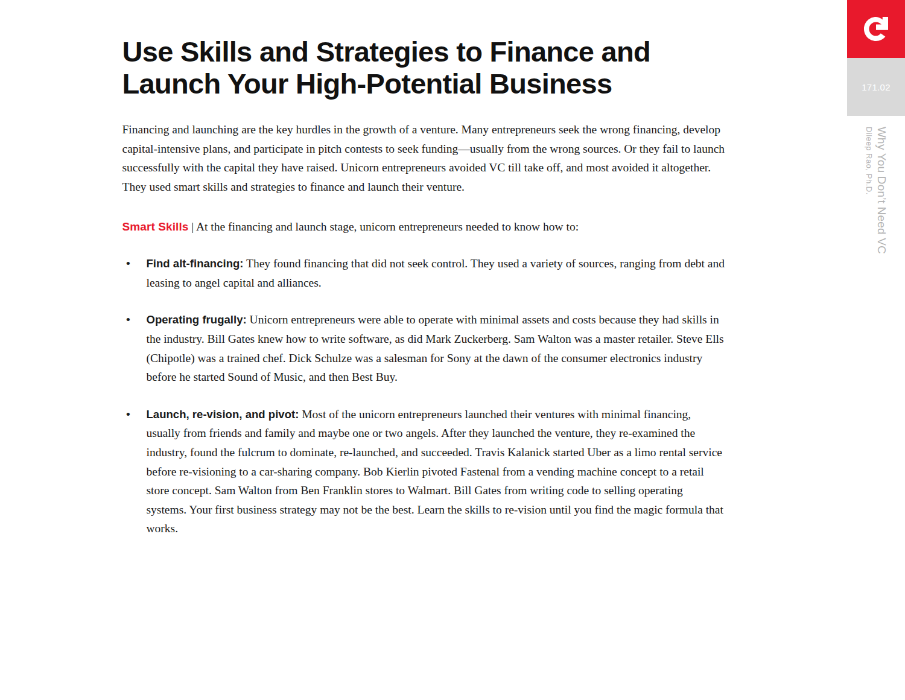171.02
Why You Don’t Need VC Dileep Rao, Ph.D.
Use Skills and Strategies to Finance and Launch Your High-Potential Business
Financing and launching are the key hurdles in the growth of a venture. Many entrepreneurs seek the wrong financing, develop capital-intensive plans, and participate in pitch contests to seek funding—usually from the wrong sources. Or they fail to launch successfully with the capital they have raised. Unicorn entrepreneurs avoided VC till take off, and most avoided it altogether. They used smart skills and strategies to finance and launch their venture.
Smart Skills | At the financing and launch stage, unicorn entrepreneurs needed to know how to:
Find alt-financing: They found financing that did not seek control. They used a variety of sources, ranging from debt and leasing to angel capital and alliances.
Operating frugally: Unicorn entrepreneurs were able to operate with minimal assets and costs because they had skills in the industry. Bill Gates knew how to write software, as did Mark Zuckerberg. Sam Walton was a master retailer. Steve Ells (Chipotle) was a trained chef. Dick Schulze was a salesman for Sony at the dawn of the consumer electronics industry before he started Sound of Music, and then Best Buy.
Launch, re-vision, and pivot: Most of the unicorn entrepreneurs launched their ventures with minimal financing, usually from friends and family and maybe one or two angels. After they launched the venture, they re-examined the industry, found the fulcrum to dominate, re-launched, and succeeded. Travis Kalanick started Uber as a limo rental service before re-visioning to a car-sharing company. Bob Kierlin pivoted Fastenal from a vending machine concept to a retail store concept. Sam Walton from Ben Franklin stores to Walmart. Bill Gates from writing code to selling operating systems. Your first business strategy may not be the best. Learn the skills to re-vision until you find the magic formula that works.